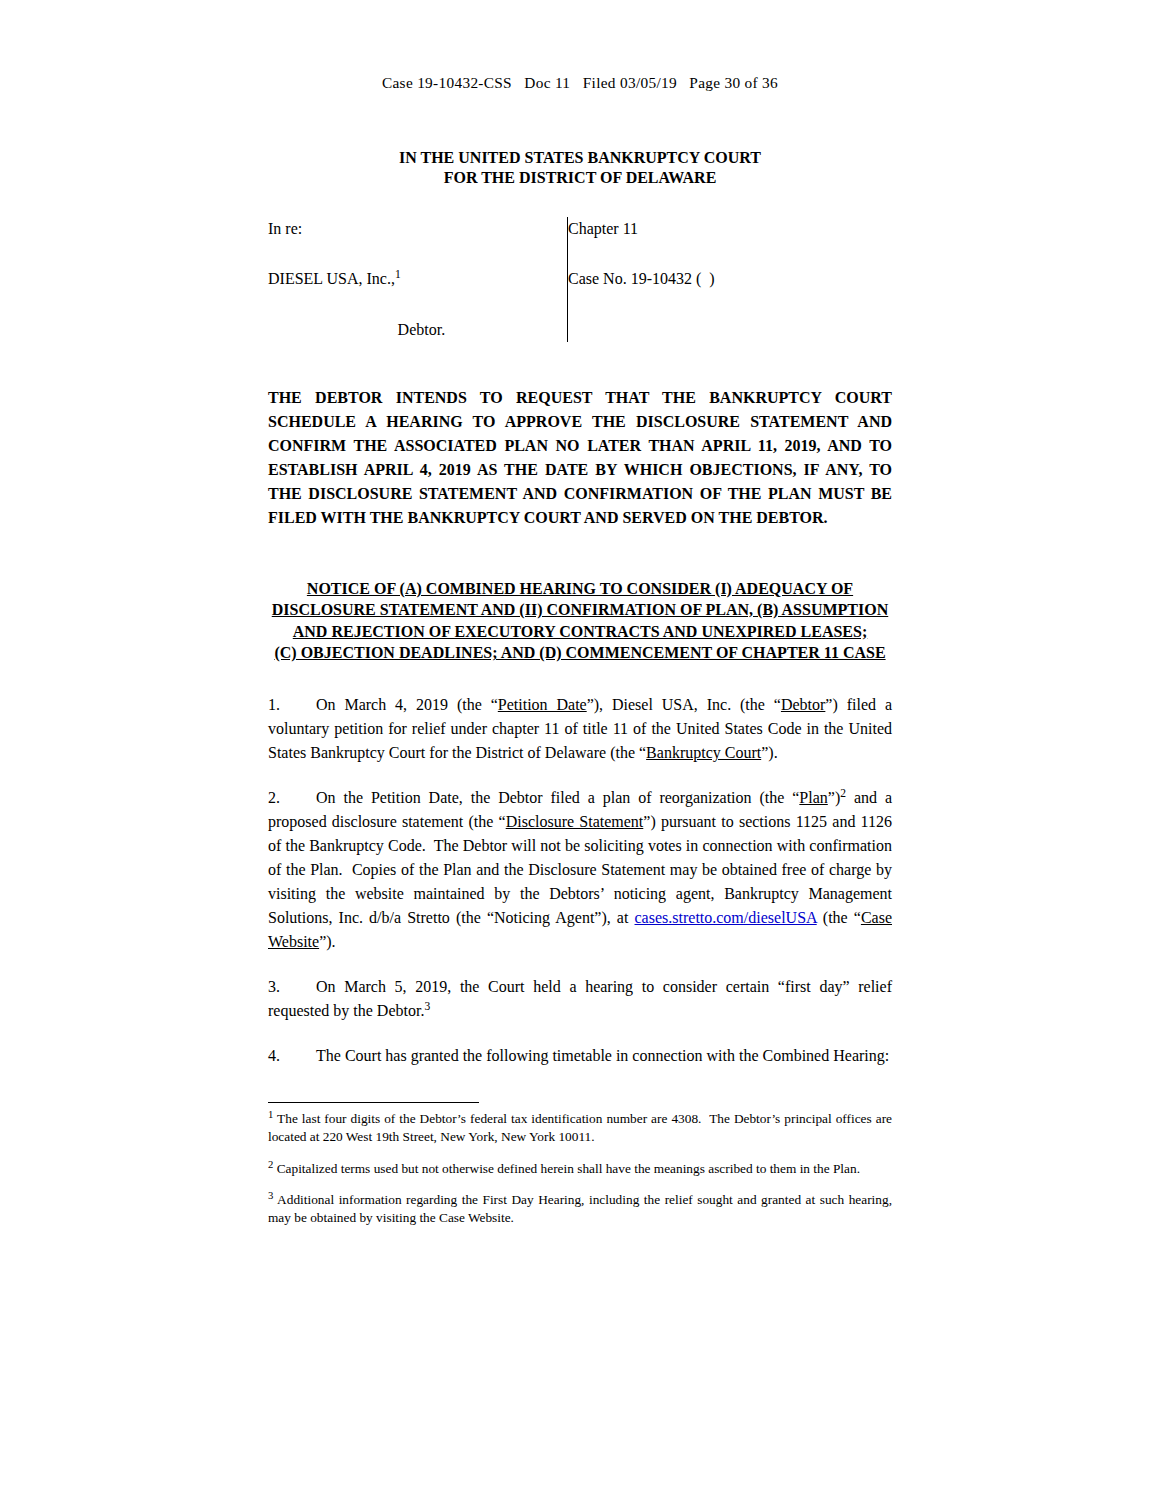Case 19-10432-CSS Doc 11 Filed 03/05/19 Page 30 of 36
IN THE UNITED STATES BANKRUPTCY COURT
FOR THE DISTRICT OF DELAWARE
| In re: DIESEL USA, Inc., 1 Debtor. | Chapter 11 Case No. 19-10432 ( ) |
THE DEBTOR INTENDS TO REQUEST THAT THE BANKRUPTCY COURT SCHEDULE A HEARING TO APPROVE THE DISCLOSURE STATEMENT AND CONFIRM THE ASSOCIATED PLAN NO LATER THAN APRIL 11, 2019, AND TO ESTABLISH APRIL 4, 2019 AS THE DATE BY WHICH OBJECTIONS, IF ANY, TO THE DISCLOSURE STATEMENT AND CONFIRMATION OF THE PLAN MUST BE FILED WITH THE BANKRUPTCY COURT AND SERVED ON THE DEBTOR.
NOTICE OF (A) COMBINED HEARING TO CONSIDER (I) ADEQUACY OF DISCLOSURE STATEMENT AND (II) CONFIRMATION OF PLAN, (B) ASSUMPTION AND REJECTION OF EXECUTORY CONTRACTS AND UNEXPIRED LEASES;
(C) OBJECTION DEADLINES; AND (D) COMMENCEMENT OF CHAPTER 11 CASE
On March 4, 2019 (the “Petition Date”), Diesel USA, Inc. (the “Debtor”) filed a voluntary petition for relief under chapter 11 of title 11 of the United States Code in the United States Bankruptcy Court for the District of Delaware (the “Bankruptcy Court”).
On the Petition Date, the Debtor filed a plan of reorganization (the “Plan”)2 and a proposed disclosure statement (the “Disclosure Statement”) pursuant to sections 1125 and 1126 of the Bankruptcy Code. The Debtor will not be soliciting votes in connection with confirmation of the Plan. Copies of the Plan and the Disclosure Statement may be obtained free of charge by visiting the website maintained by the Debtors’ noticing agent, Bankruptcy Management Solutions, Inc. d/b/a Stretto (the “Noticing Agent”), at cases.stretto.com/dieselUSA (the “Case Website”).
On March 5, 2019, the Court held a hearing to consider certain “first day” relief requested by the Debtor.3
The Court has granted the following timetable in connection with the Combined Hearing:
1 The last four digits of the Debtor’s federal tax identification number are 4308. The Debtor’s principal offices are located at 220 West 19th Street, New York, New York 10011.
2 Capitalized terms used but not otherwise defined herein shall have the meanings ascribed to them in the Plan.
3 Additional information regarding the First Day Hearing, including the relief sought and granted at such hearing, may be obtained by visiting the Case Website.